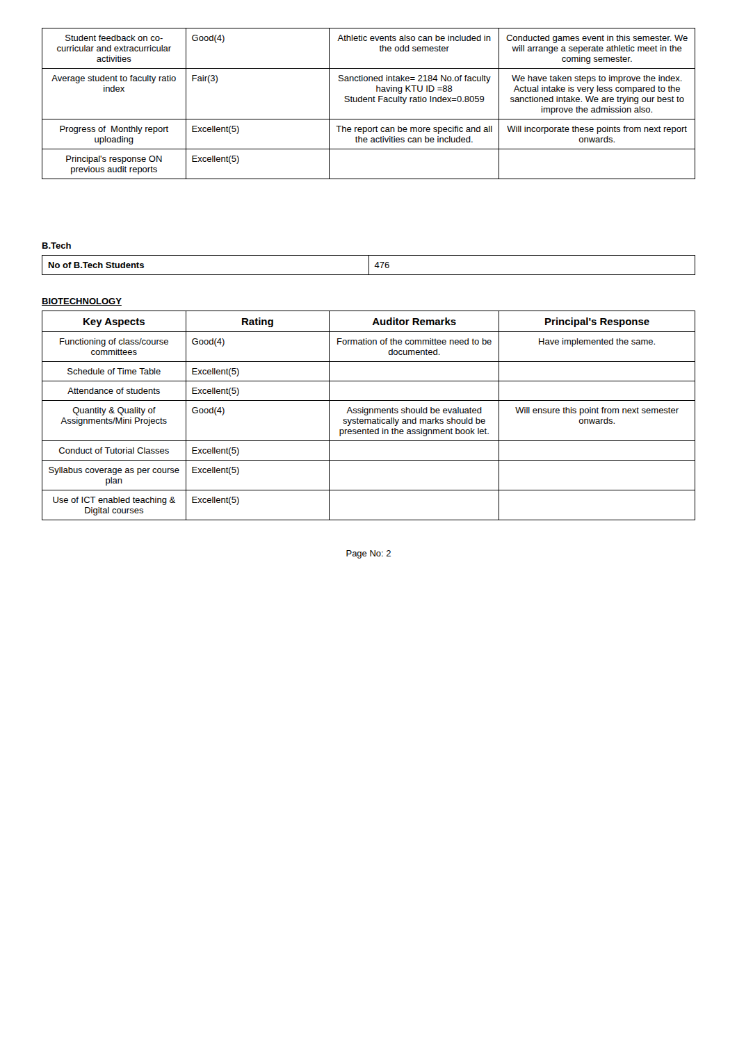| Student feedback on co-curricular and extracurricular activities | Good(4) | Athletic events also can be included in the odd semester | Conducted games event in this semester. We will arrange a seperate athletic meet in the coming semester. |
| Average student to faculty ratio index | Fair(3) | Sanctioned intake= 2184 No.of faculty having KTU ID =88 Student Faculty ratio Index=0.8059 | We have taken steps to improve the index. Actual intake is very less compared to the sanctioned intake. We are trying our best to improve the admission also. |
| Progress of Monthly report uploading | Excellent(5) | The report can be more specific and all the activities can be included. | Will incorporate these points from next report onwards. |
| Principal's response ON previous audit reports | Excellent(5) | | |
B.Tech
| No of B.Tech Students | 476 |
BIOTECHNOLOGY
| Key Aspects | Rating | Auditor Remarks | Principal's Response |
| --- | --- | --- | --- |
| Functioning of class/course committees | Good(4) | Formation of the committee need to be documented. | Have implemented the same. |
| Schedule of Time Table | Excellent(5) | | |
| Attendance of students | Excellent(5) | | |
| Quantity & Quality of Assignments/Mini Projects | Good(4) | Assignments should be evaluated systematically and marks should be presented in the assignment book let. | Will ensure this point from next semester onwards. |
| Conduct of Tutorial Classes | Excellent(5) | | |
| Syllabus coverage as per course plan | Excellent(5) | | |
| Use of ICT enabled teaching & Digital courses | Excellent(5) | | |
Page No: 2